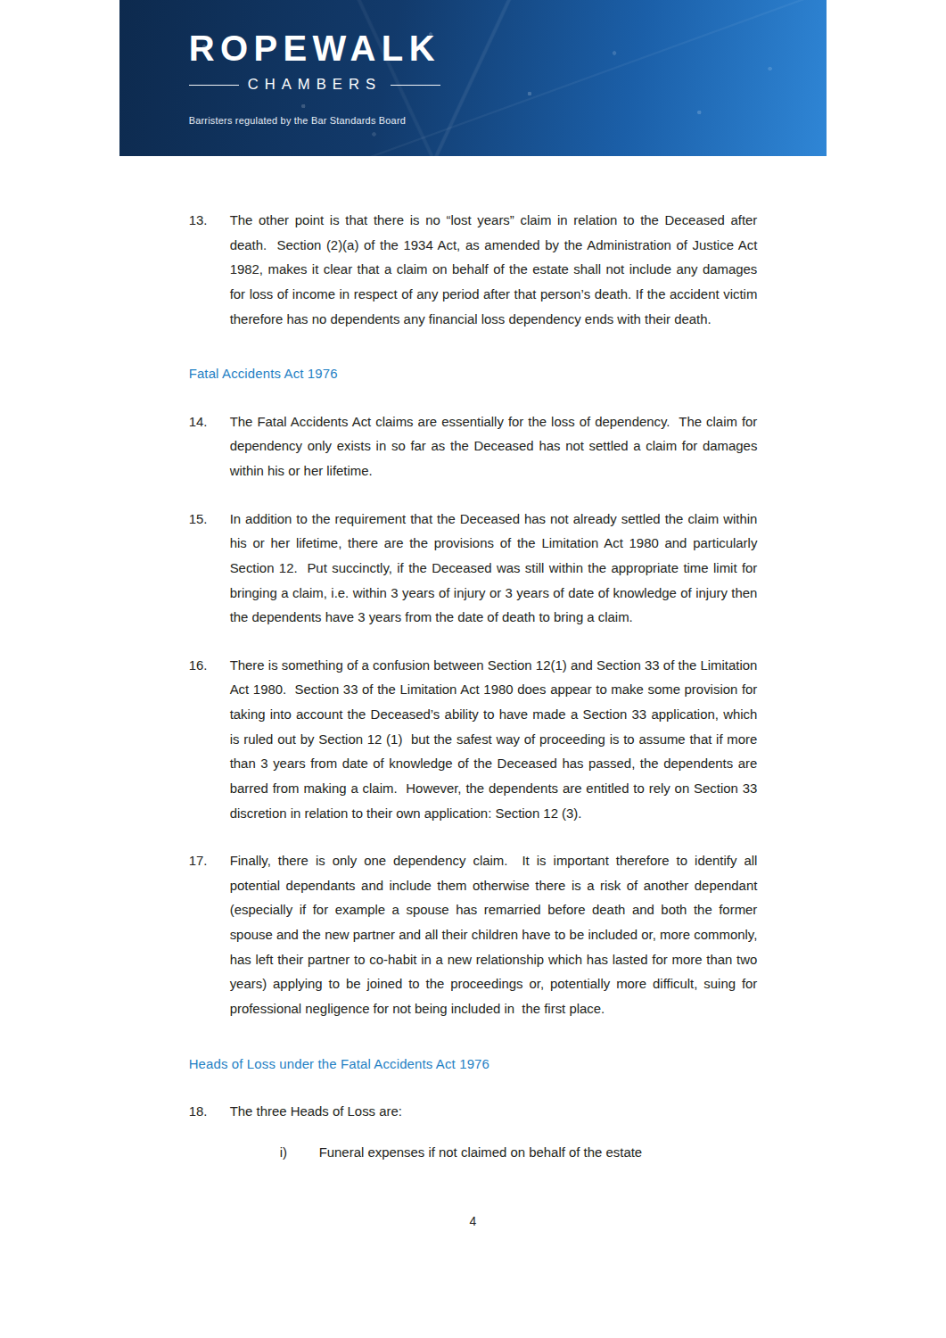Ropewalk
Chambers
Barristers regulated by the Bar Standards Board
The other point is that there is no “lost years” claim in relation to the Deceased after death. Section (2)(a) of the 1934 Act, as amended by the Administration of Justice Act 1982, makes it clear that a claim on behalf of the estate shall not include any damages for loss of income in respect of any period after that person’s death. If the accident victim therefore has no dependents any financial loss dependency ends with their death.
Fatal Accidents Act 1976
The Fatal Accidents Act claims are essentially for the loss of dependency. The claim for dependency only exists in so far as the Deceased has not settled a claim for damages within his or her lifetime.
In addition to the requirement that the Deceased has not already settled the claim within his or her lifetime, there are the provisions of the Limitation Act 1980 and particularly Section 12. Put succinctly, if the Deceased was still within the appropriate time limit for bringing a claim, i.e. within 3 years of injury or 3 years of date of knowledge of injury then the dependents have 3 years from the date of death to bring a claim.
There is something of a confusion between Section 12(1) and Section 33 of the Limitation Act 1980. Section 33 of the Limitation Act 1980 does appear to make some provision for taking into account the Deceased’s ability to have made a Section 33 application, which is ruled out by Section 12 (1) but the safest way of proceeding is to assume that if more than 3 years from date of knowledge of the Deceased has passed, the dependents are barred from making a claim. However, the dependents are entitled to rely on Section 33 discretion in relation to their own application: Section 12 (3).
Finally, there is only one dependency claim. It is important therefore to identify all potential dependants and include them otherwise there is a risk of another dependant (especially if for example a spouse has remarried before death and both the former spouse and the new partner and all their children have to be included or, more commonly, has left their partner to co-habit in a new relationship which has lasted for more than two years) applying to be joined to the proceedings or, potentially more difficult, suing for professional negligence for not being included in the first place.
Heads of Loss under the Fatal Accidents Act 1976
The three Heads of Loss are:
Funeral expenses if not claimed on behalf of the estate
4